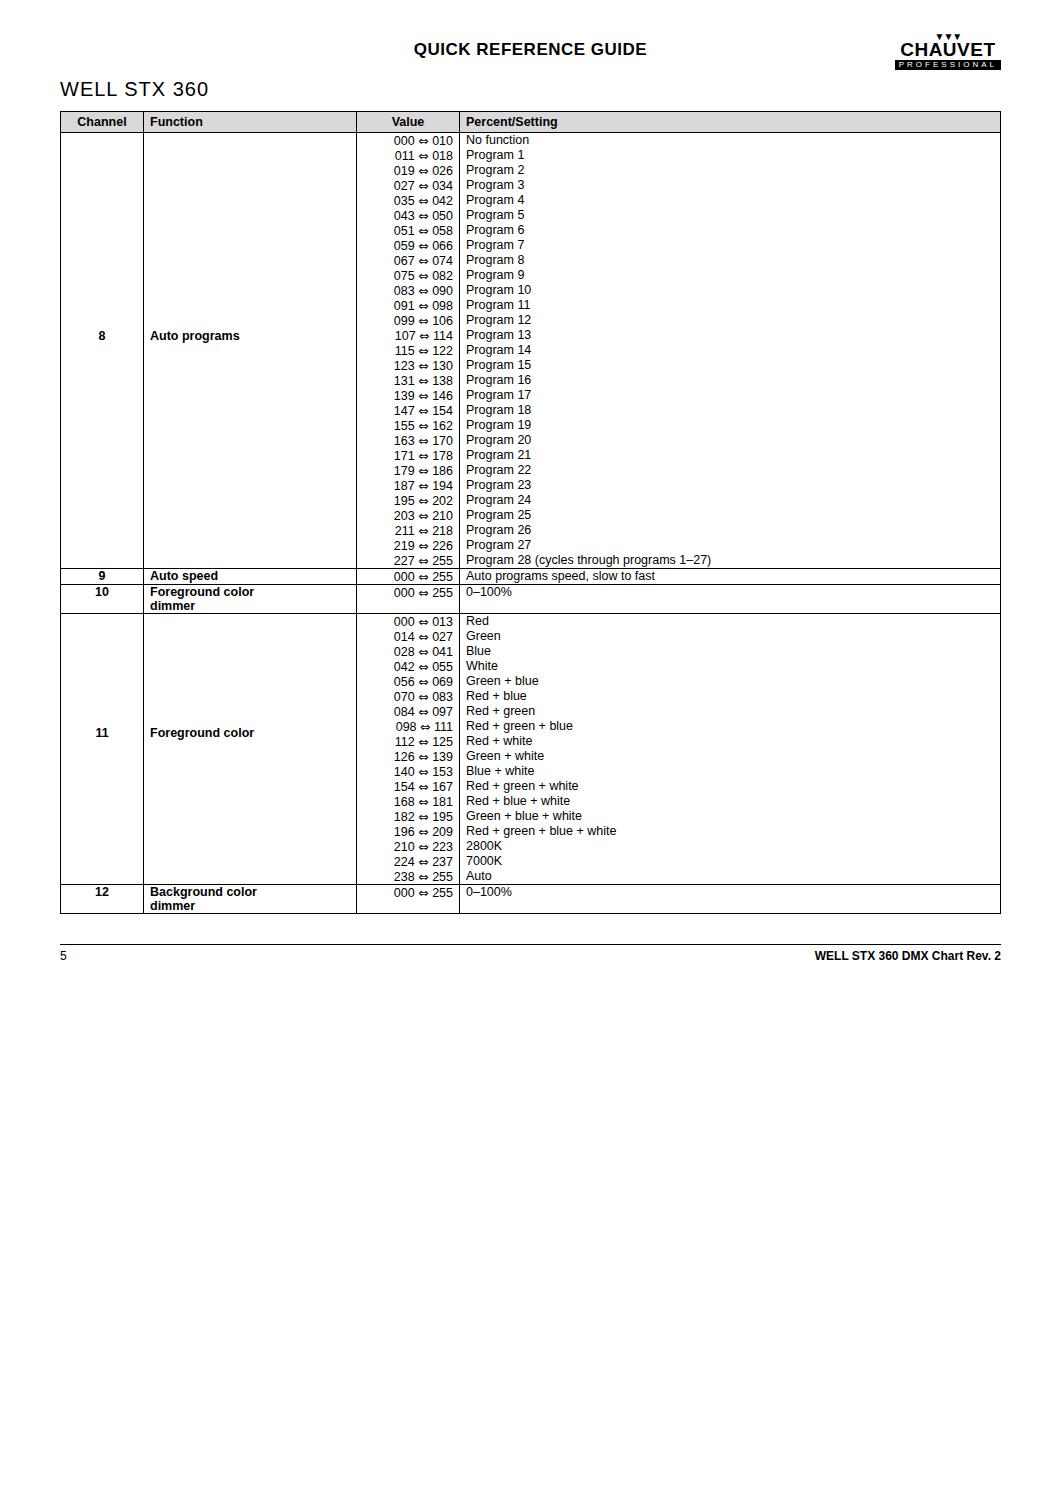QUICK REFERENCE GUIDE
WELL STX 360
▼▼▼ CHAUVET PROFESSIONAL
| Channel | Function | Value | Percent/Setting |
| --- | --- | --- | --- |
| 8 | Auto programs | 000 ⇔ 010 | No function |
| 011 ⇔ 018 | Program 1 |
| 019 ⇔ 026 | Program 2 |
| 027 ⇔ 034 | Program 3 |
| 035 ⇔ 042 | Program 4 |
| 043 ⇔ 050 | Program 5 |
| 051 ⇔ 058 | Program 6 |
| 059 ⇔ 066 | Program 7 |
| 067 ⇔ 074 | Program 8 |
| 075 ⇔ 082 | Program 9 |
| 083 ⇔ 090 | Program 10 |
| 091 ⇔ 098 | Program 11 |
| 099 ⇔ 106 | Program 12 |
| 107 ⇔ 114 | Program 13 |
| 115 ⇔ 122 | Program 14 |
| 123 ⇔ 130 | Program 15 |
| 131 ⇔ 138 | Program 16 |
| 139 ⇔ 146 | Program 17 |
| 147 ⇔ 154 | Program 18 |
| 155 ⇔ 162 | Program 19 |
| 163 ⇔ 170 | Program 20 |
| 171 ⇔ 178 | Program 21 |
| 179 ⇔ 186 | Program 22 |
| 187 ⇔ 194 | Program 23 |
| 195 ⇔ 202 | Program 24 |
| 203 ⇔ 210 | Program 25 |
| 211 ⇔ 218 | Program 26 |
| 219 ⇔ 226 | Program 27 |
| 227 ⇔ 255 | Program 28 (cycles through programs 1–27) |
| 9 | Auto speed | 000 ⇔ 255 | Auto programs speed, slow to fast |
| 10 | Foreground color dimmer | 000 ⇔ 255 | 0–100% |
| 11 | Foreground color | 000 ⇔ 013 | Red |
| 014 ⇔ 027 | Green |
| 028 ⇔ 041 | Blue |
| 042 ⇔ 055 | White |
| 056 ⇔ 069 | Green + blue |
| 070 ⇔ 083 | Red + blue |
| 084 ⇔ 097 | Red + green |
| 098 ⇔ 111 | Red + green + blue |
| 112 ⇔ 125 | Red + white |
| 126 ⇔ 139 | Green + white |
| 140 ⇔ 153 | Blue + white |
| 154 ⇔ 167 | Red + green + white |
| 168 ⇔ 181 | Red + blue + white |
| 182 ⇔ 195 | Green + blue + white |
| 196 ⇔ 209 | Red + green + blue + white |
| 210 ⇔ 223 | 2800K |
| 224 ⇔ 237 | 7000K |
| | | 238 ⇔ 255 | Auto |
| 12 | Background color dimmer | 000 ⇔ 255 | 0–100% |
5 WELL STX 360 DMX Chart Rev. 2